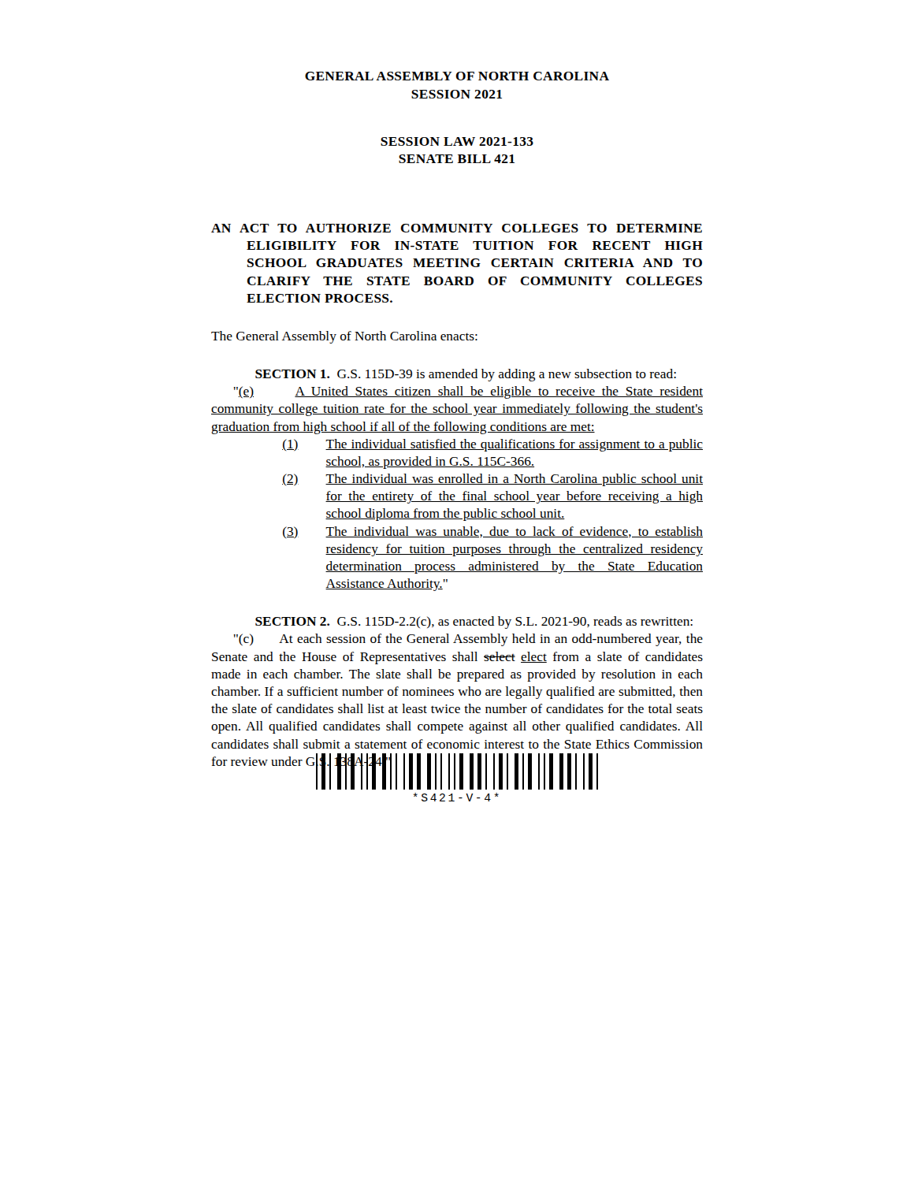GENERAL ASSEMBLY OF NORTH CAROLINA
SESSION 2021
SESSION LAW 2021-133
SENATE BILL 421
AN ACT TO AUTHORIZE COMMUNITY COLLEGES TO DETERMINE ELIGIBILITY FOR IN-STATE TUITION FOR RECENT HIGH SCHOOL GRADUATES MEETING CERTAIN CRITERIA AND TO CLARIFY THE STATE BOARD OF COMMUNITY COLLEGES ELECTION PROCESS.
The General Assembly of North Carolina enacts:
SECTION 1. G.S. 115D-39 is amended by adding a new subsection to read:
"(e) A United States citizen shall be eligible to receive the State resident community college tuition rate for the school year immediately following the student's graduation from high school if all of the following conditions are met:
(1) The individual satisfied the qualifications for assignment to a public school, as provided in G.S. 115C-366.
(2) The individual was enrolled in a North Carolina public school unit for the entirety of the final school year before receiving a high school diploma from the public school unit.
(3) The individual was unable, due to lack of evidence, to establish residency for tuition purposes through the centralized residency determination process administered by the State Education Assistance Authority."
SECTION 2. G.S. 115D-2.2(c), as enacted by S.L. 2021-90, reads as rewritten:
"(c) At each session of the General Assembly held in an odd-numbered year, the Senate and the House of Representatives shall select elect from a slate of candidates made in each chamber. The slate shall be prepared as provided by resolution in each chamber. If a sufficient number of nominees who are legally qualified are submitted, then the slate of candidates shall list at least twice the number of candidates for the total seats open. All qualified candidates shall compete against all other qualified candidates. All candidates shall submit a statement of economic interest to the State Ethics Commission for review under G.S. 138A-24."
*S421-V-4*